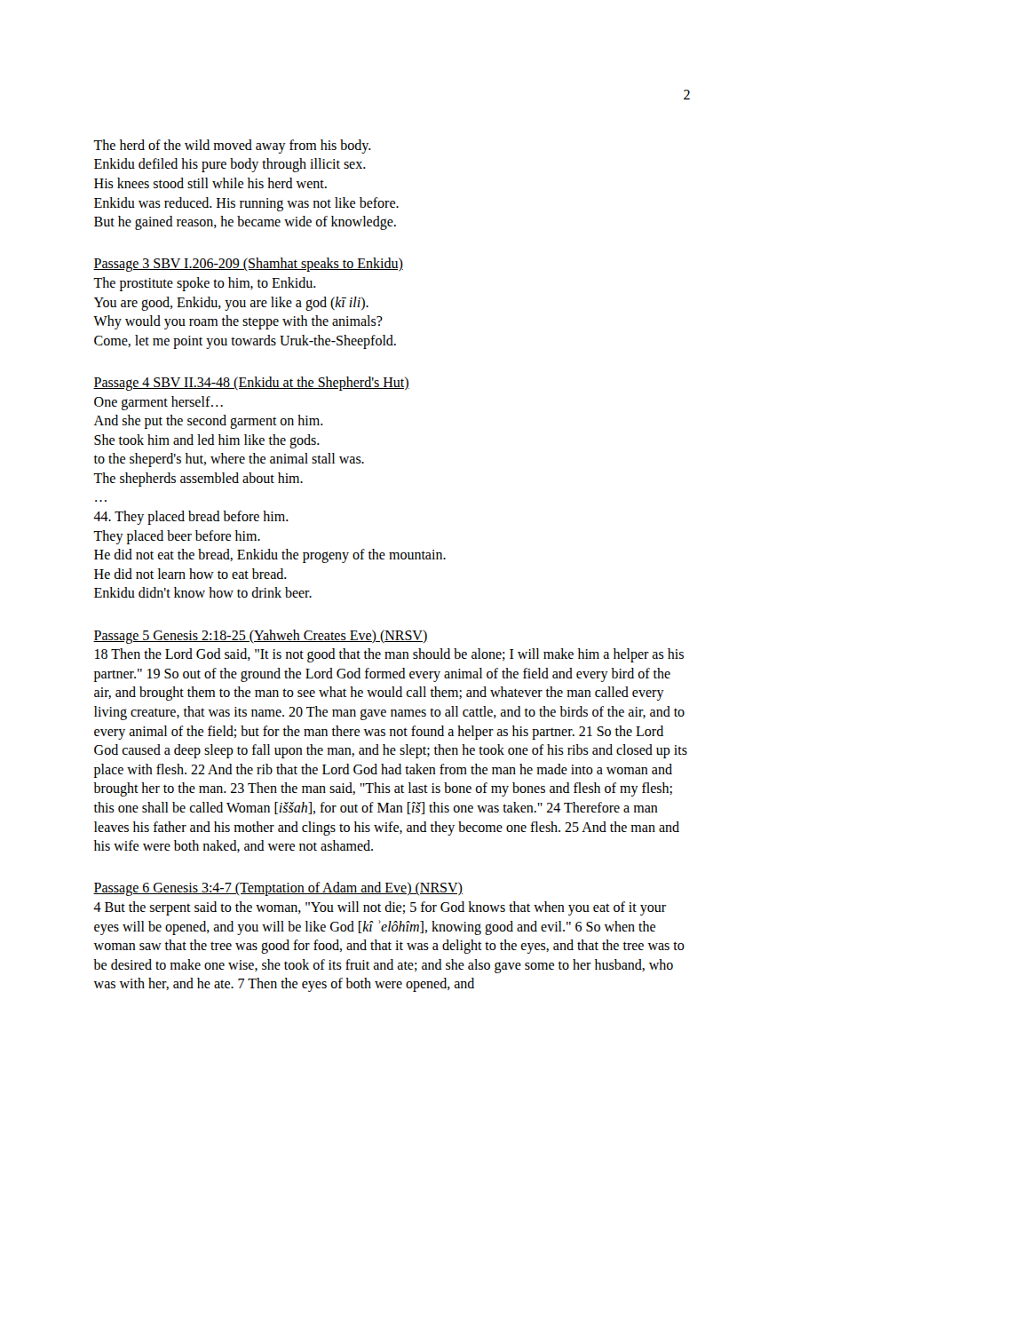2
The herd of the wild moved away from his body.
Enkidu defiled his pure body through illicit sex.
His knees stood still while his herd went.
Enkidu was reduced. His running was not like before.
But he gained reason, he became wide of knowledge.
Passage 3 SBV I.206-209 (Shamhat speaks to Enkidu)
The prostitute spoke to him, to Enkidu.
You are good, Enkidu, you are like a god (kī ili).
Why would you roam the steppe with the animals?
Come, let me point you towards Uruk-the-Sheepfold.
Passage 4 SBV II.34-48 (Enkidu at the Shepherd's Hut)
One garment herself…
And she put the second garment on him.
She took him and led him like the gods.
to the sheperd's hut, where the animal stall was.
The shepherds assembled about him.
…
44. They placed bread before him.
They placed beer before him.
He did not eat the bread, Enkidu the progeny of the mountain.
He did not learn how to eat bread.
Enkidu didn't know how to drink beer.
Passage 5 Genesis 2:18-25 (Yahweh Creates Eve) (NRSV)
18 Then the Lord God said, "It is not good that the man should be alone; I will make him a helper as his partner." 19 So out of the ground the Lord God formed every animal of the field and every bird of the air, and brought them to the man to see what he would call them; and whatever the man called every living creature, that was its name. 20 The man gave names to all cattle, and to the birds of the air, and to every animal of the field; but for the man there was not found a helper as his partner. 21 So the Lord God caused a deep sleep to fall upon the man, and he slept; then he took one of his ribs and closed up its place with flesh. 22 And the rib that the Lord God had taken from the man he made into a woman and brought her to the man. 23 Then the man said, "This at last is bone of my bones and flesh of my flesh; this one shall be called Woman [iššah], for out of Man [îš] this one was taken." 24 Therefore a man leaves his father and his mother and clings to his wife, and they become one flesh. 25 And the man and his wife were both naked, and were not ashamed.
Passage 6 Genesis 3:4-7 (Temptation of Adam and Eve) (NRSV)
4 But the serpent said to the woman, "You will not die; 5 for God knows that when you eat of it your eyes will be opened, and you will be like God [kî ʾelôhîm], knowing good and evil." 6 So when the woman saw that the tree was good for food, and that it was a delight to the eyes, and that the tree was to be desired to make one wise, she took of its fruit and ate; and she also gave some to her husband, who was with her, and he ate. 7 Then the eyes of both were opened, and